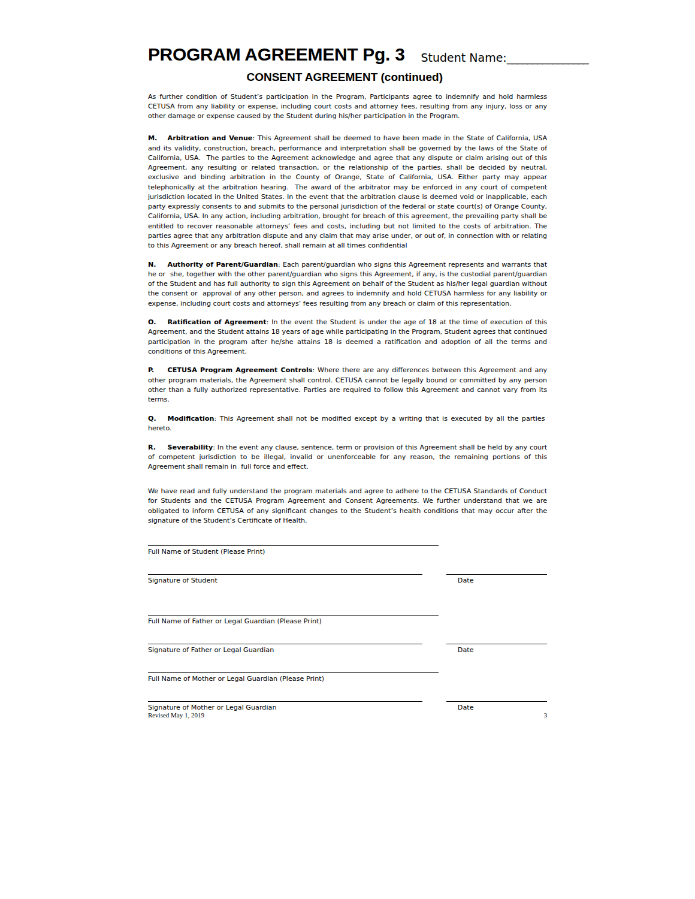PROGRAM AGREEMENT Pg. 3
Student Name:________________
CONSENT AGREEMENT (continued)
As further condition of Student’s participation in the Program, Participants agree to indemnify and hold harmless CETUSA from any liability or expense, including court costs and attorney fees, resulting from any injury, loss or any other damage or expense caused by the Student during his/her participation in the Program.
M. Arbitration and Venue: This Agreement shall be deemed to have been made in the State of California, USA and its validity, construction, breach, performance and interpretation shall be governed by the laws of the State of California, USA. The parties to the Agreement acknowledge and agree that any dispute or claim arising out of this Agreement, any resulting or related transaction, or the relationship of the parties, shall be decided by neutral, exclusive and binding arbitration in the County of Orange, State of California, USA. Either party may appear telephonically at the arbitration hearing. The award of the arbitrator may be enforced in any court of competent jurisdiction located in the United States. In the event that the arbitration clause is deemed void or inapplicable, each party expressly consents to and submits to the personal jurisdiction of the federal or state court(s) of Orange County, California, USA. In any action, including arbitration, brought for breach of this agreement, the prevailing party shall be entitled to recover reasonable attorneys’ fees and costs, including but not limited to the costs of arbitration. The parties agree that any arbitration dispute and any claim that may arise under, or out of, in connection with or relating to this Agreement or any breach hereof, shall remain at all times confidential
N. Authority of Parent/Guardian: Each parent/guardian who signs this Agreement represents and warrants that he or she, together with the other parent/guardian who signs this Agreement, if any, is the custodial parent/guardian of the Student and has full authority to sign this Agreement on behalf of the Student as his/her legal guardian without the consent or approval of any other person, and agrees to indemnify and hold CETUSA harmless for any liability or expense, including court costs and attorneys’ fees resulting from any breach or claim of this representation.
O. Ratification of Agreement: In the event the Student is under the age of 18 at the time of execution of this Agreement, and the Student attains 18 years of age while participating in the Program, Student agrees that continued participation in the program after he/she attains 18 is deemed a ratification and adoption of all the terms and conditions of this Agreement.
P. CETUSA Program Agreement Controls: Where there are any differences between this Agreement and any other program materials, the Agreement shall control. CETUSA cannot be legally bound or committed by any person other than a fully authorized representative. Parties are required to follow this Agreement and cannot vary from its terms.
Q. Modification: This Agreement shall not be modified except by a writing that is executed by all the parties hereto.
R. Severability: In the event any clause, sentence, term or provision of this Agreement shall be held by any court of competent jurisdiction to be illegal, invalid or unenforceable for any reason, the remaining portions of this Agreement shall remain in full force and effect.
We have read and fully understand the program materials and agree to adhere to the CETUSA Standards of Conduct for Students and the CETUSA Program Agreement and Consent Agreements. We further understand that we are obligated to inform CETUSA of any significant changes to the Student’s health conditions that may occur after the signature of the Student’s Certificate of Health.
Full Name of Student (Please Print)
Signature of Student
Date
Full Name of Father or Legal Guardian (Please Print)
Signature of Father or Legal Guardian
Date
Full Name of Mother or Legal Guardian (Please Print)
Signature of Mother or Legal Guardian
Date
Revised May 1, 2019 3